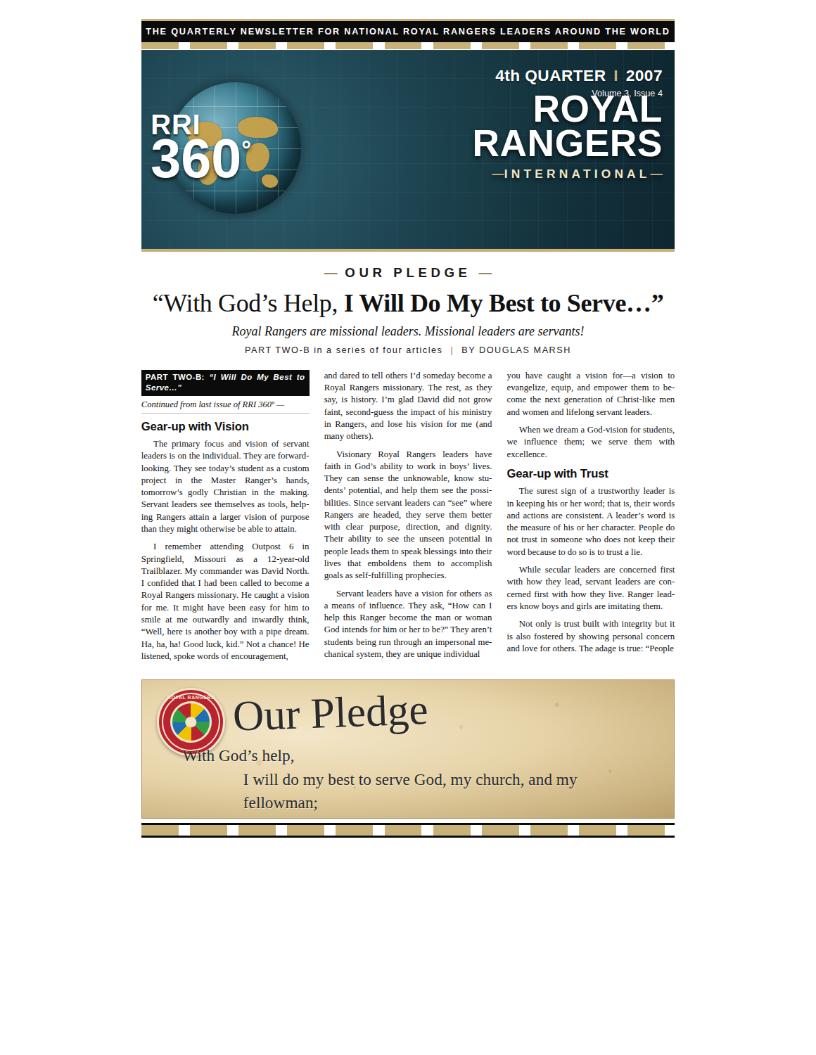The Quarterly Newsletter for National Royal Rangers Leaders Around the World
RRI
360°
4th QUARTER I 2007
Volume 3, Issue 4
ROYAL
RANGERS
—INTERNATIONAL—
— OUR PLEDGE —
“With God’s Help, I Will Do My Best to Serve…”
Royal Rangers are missional leaders. Missional leaders are servants!
PART TWO-B in a series of four articles | BY DOUGLAS MARSH
PART TWO-B: “I Will Do My Best to Serve…”
Continued from last issue of RRI 360º —
Gear-up with Vision
The primary focus and vision of servant leaders is on the individual. They are forward-looking. They see today’s student as a custom project in the Master Ranger’s hands, tomorrow’s godly Christian in the making. Servant leaders see themselves as tools, helping Rangers attain a larger vision of purpose than they might otherwise be able to attain.
I remember attending Outpost 6 in Springfield, Missouri as a 12-year-old Trailblazer. My commander was David North. I confided that I had been called to become a Royal Rangers missionary. He caught a vision for me. It might have been easy for him to smile at me outwardly and inwardly think, “Well, here is another boy with a pipe dream. Ha, ha, ha! Good luck, kid.” Not a chance! He listened, spoke words of encouragement,
and dared to tell others I’d someday become a Royal Rangers missionary. The rest, as they say, is history. I’m glad David did not grow faint, second-guess the impact of his ministry in Rangers, and lose his vision for me (and many others).
Visionary Royal Rangers leaders have faith in God’s ability to work in boys’ lives. They can sense the unknowable, know students’ potential, and help them see the possibilities. Since servant leaders can “see” where Rangers are headed, they serve them better with clear purpose, direction, and dignity. Their ability to see the unseen potential in people leads them to speak blessings into their lives that emboldens them to accomplish goals as self-fulfilling prophecies.
Servant leaders have a vision for others as a means of influence. They ask, “How can I help this Ranger become the man or woman God intends for him or her to be?” They aren’t students being run through an impersonal mechanical system, they are unique individual
you have caught a vision for—a vision to evangelize, equip, and empower them to become the next generation of Christ-like men and women and lifelong servant leaders.
When we dream a God-vision for students, we influence them; we serve them with excellence.
Gear-up with Trust
The surest sign of a trustworthy leader is in keeping his or her word; that is, their words and actions are consistent. A leader’s word is the measure of his or her character. People do not trust in someone who does not keep their word because to do so is to trust a lie.
While secular leaders are concerned first with how they lead, servant leaders are concerned first with how they live. Ranger leaders know boys and girls are imitating them.
Not only is trust built with integrity but it is also fostered by showing personal concern and love for others. The adage is true: “People
ROYAL RANGERS
Our Pledge
With God’s help,
I will do my best to serve God, my church, and my fellowman;
to live by the Ranger Code;
to make the Golden Rule my daily rule.